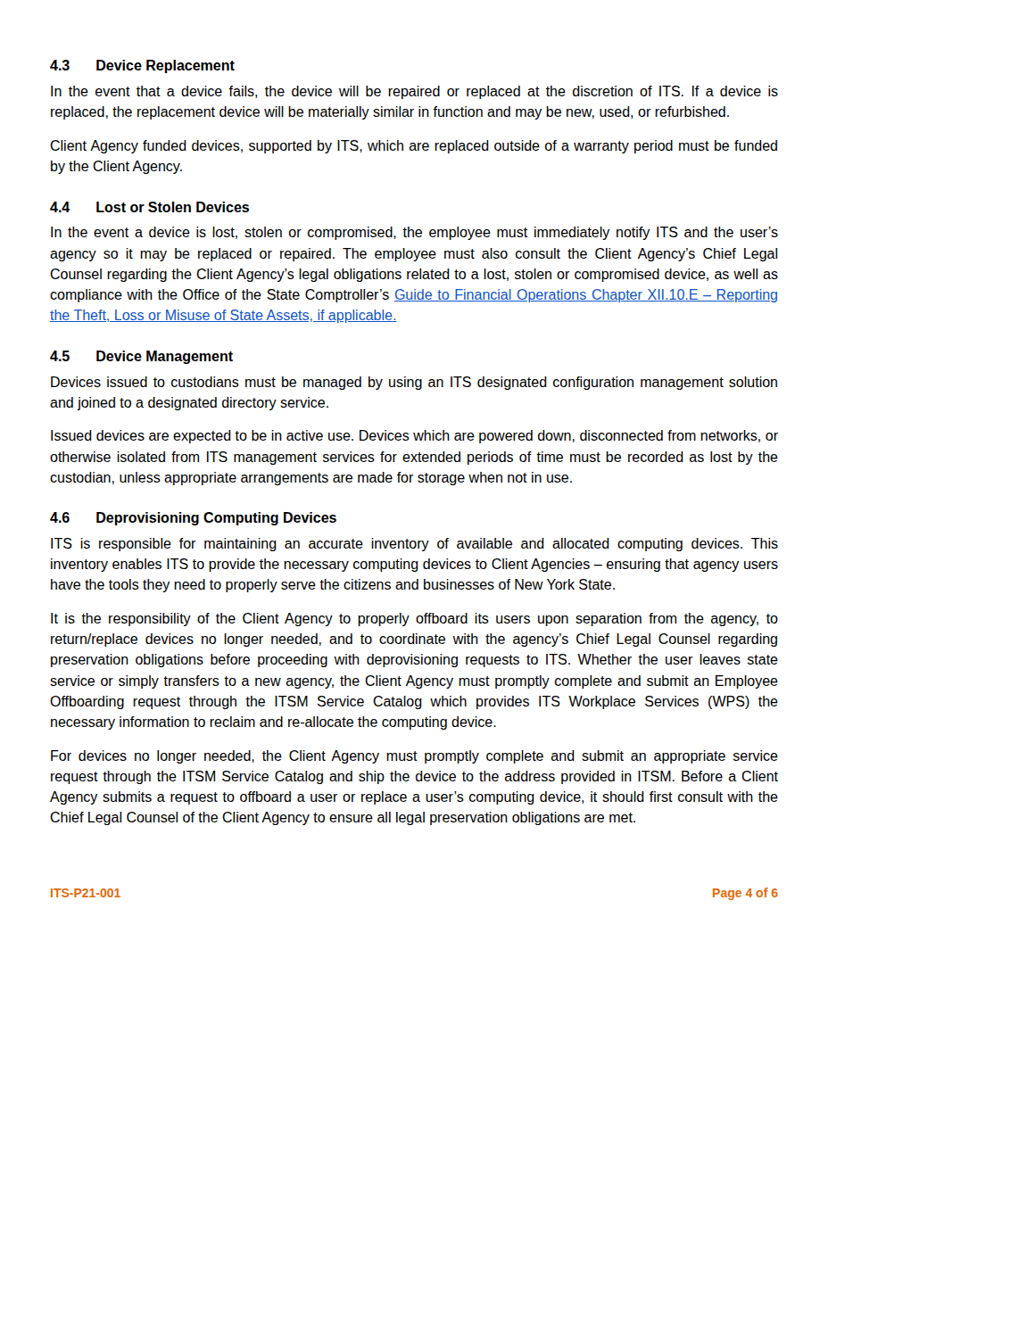4.3 Device Replacement
In the event that a device fails, the device will be repaired or replaced at the discretion of ITS. If a device is replaced, the replacement device will be materially similar in function and may be new, used, or refurbished.
Client Agency funded devices, supported by ITS, which are replaced outside of a warranty period must be funded by the Client Agency.
4.4 Lost or Stolen Devices
In the event a device is lost, stolen or compromised, the employee must immediately notify ITS and the user’s agency so it may be replaced or repaired. The employee must also consult the Client Agency’s Chief Legal Counsel regarding the Client Agency’s legal obligations related to a lost, stolen or compromised device, as well as compliance with the Office of the State Comptroller’s Guide to Financial Operations Chapter XII.10.E – Reporting the Theft, Loss or Misuse of State Assets, if applicable.
4.5 Device Management
Devices issued to custodians must be managed by using an ITS designated configuration management solution and joined to a designated directory service.
Issued devices are expected to be in active use. Devices which are powered down, disconnected from networks, or otherwise isolated from ITS management services for extended periods of time must be recorded as lost by the custodian, unless appropriate arrangements are made for storage when not in use.
4.6 Deprovisioning Computing Devices
ITS is responsible for maintaining an accurate inventory of available and allocated computing devices. This inventory enables ITS to provide the necessary computing devices to Client Agencies – ensuring that agency users have the tools they need to properly serve the citizens and businesses of New York State.
It is the responsibility of the Client Agency to properly offboard its users upon separation from the agency, to return/replace devices no longer needed, and to coordinate with the agency’s Chief Legal Counsel regarding preservation obligations before proceeding with deprovisioning requests to ITS. Whether the user leaves state service or simply transfers to a new agency, the Client Agency must promptly complete and submit an Employee Offboarding request through the ITSM Service Catalog which provides ITS Workplace Services (WPS) the necessary information to reclaim and re-allocate the computing device.
For devices no longer needed, the Client Agency must promptly complete and submit an appropriate service request through the ITSM Service Catalog and ship the device to the address provided in ITSM. Before a Client Agency submits a request to offboard a user or replace a user’s computing device, it should first consult with the Chief Legal Counsel of the Client Agency to ensure all legal preservation obligations are met.
ITS-P21-001 Page 4 of 6